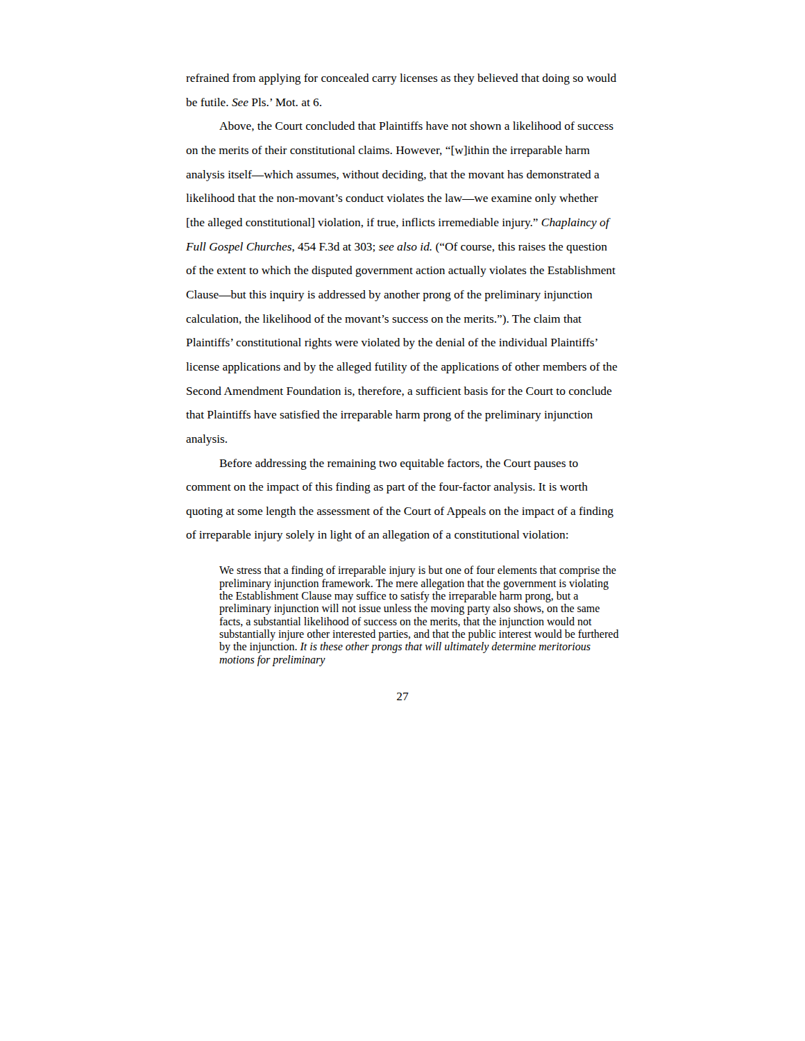refrained from applying for concealed carry licenses as they believed that doing so would be futile. See Pls.’ Mot. at 6.
Above, the Court concluded that Plaintiffs have not shown a likelihood of success on the merits of their constitutional claims. However, “[w]ithin the irreparable harm analysis itself—which assumes, without deciding, that the movant has demonstrated a likelihood that the non-movant’s conduct violates the law—we examine only whether [the alleged constitutional] violation, if true, inflicts irremediable injury.” Chaplaincy of Full Gospel Churches, 454 F.3d at 303; see also id. (“Of course, this raises the question of the extent to which the disputed government action actually violates the Establishment Clause—but this inquiry is addressed by another prong of the preliminary injunction calculation, the likelihood of the movant’s success on the merits.”). The claim that Plaintiffs’ constitutional rights were violated by the denial of the individual Plaintiffs’ license applications and by the alleged futility of the applications of other members of the Second Amendment Foundation is, therefore, a sufficient basis for the Court to conclude that Plaintiffs have satisfied the irreparable harm prong of the preliminary injunction analysis.
Before addressing the remaining two equitable factors, the Court pauses to comment on the impact of this finding as part of the four-factor analysis. It is worth quoting at some length the assessment of the Court of Appeals on the impact of a finding of irreparable injury solely in light of an allegation of a constitutional violation:
We stress that a finding of irreparable injury is but one of four elements that comprise the preliminary injunction framework. The mere allegation that the government is violating the Establishment Clause may suffice to satisfy the irreparable harm prong, but a preliminary injunction will not issue unless the moving party also shows, on the same facts, a substantial likelihood of success on the merits, that the injunction would not substantially injure other interested parties, and that the public interest would be furthered by the injunction. It is these other prongs that will ultimately determine meritorious motions for preliminary
27